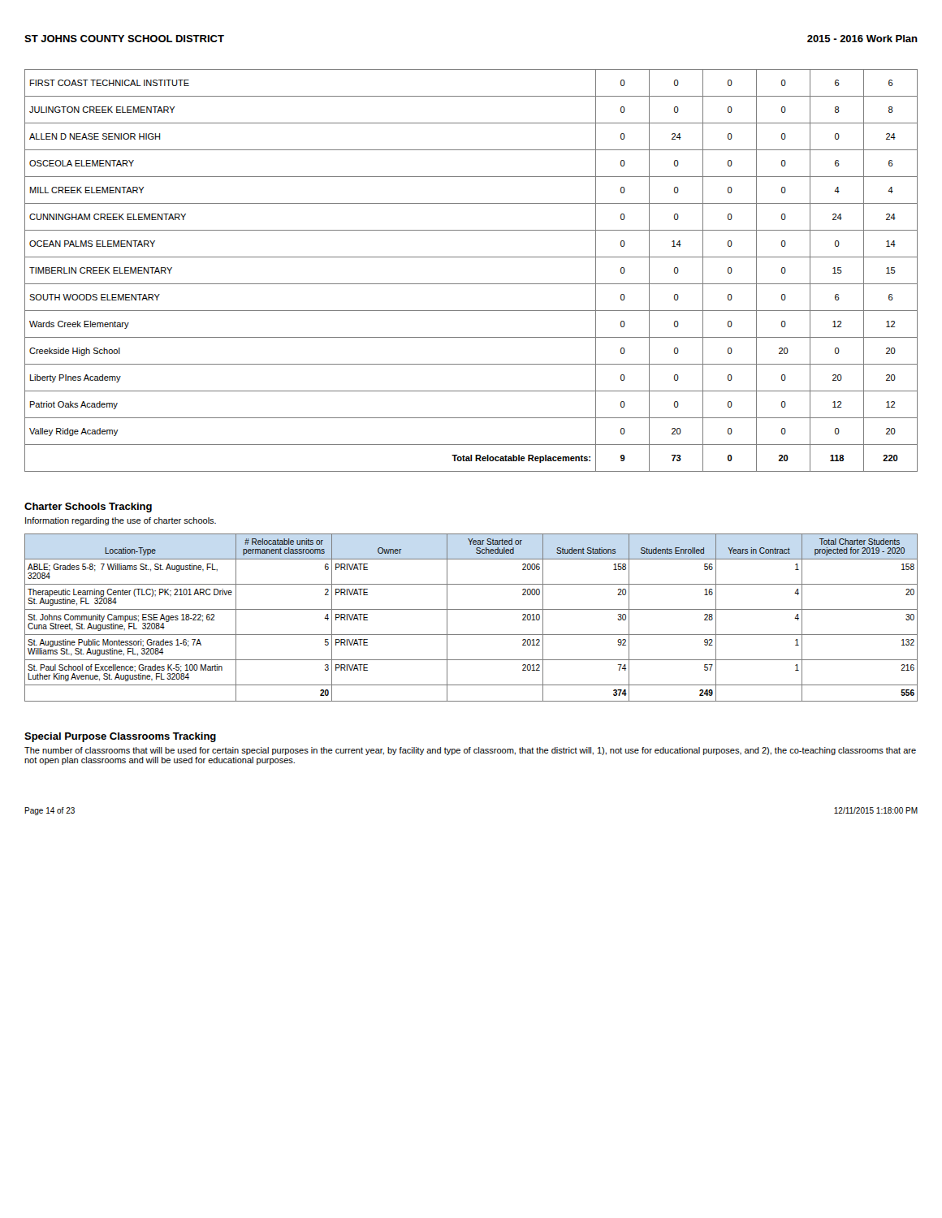ST JOHNS COUNTY SCHOOL DISTRICT 2015 - 2016 Work Plan
| FIRST COAST TECHNICAL INSTITUTE | 0 | 0 | 0 | 0 | 6 | 6 |
| JULINGTON CREEK ELEMENTARY | 0 | 0 | 0 | 0 | 8 | 8 |
| ALLEN D NEASE SENIOR HIGH | 0 | 24 | 0 | 0 | 0 | 24 |
| OSCEOLA ELEMENTARY | 0 | 0 | 0 | 0 | 6 | 6 |
| MILL CREEK ELEMENTARY | 0 | 0 | 0 | 0 | 4 | 4 |
| CUNNINGHAM CREEK ELEMENTARY | 0 | 0 | 0 | 0 | 24 | 24 |
| OCEAN PALMS ELEMENTARY | 0 | 14 | 0 | 0 | 0 | 14 |
| TIMBERLIN CREEK ELEMENTARY | 0 | 0 | 0 | 0 | 15 | 15 |
| SOUTH WOODS ELEMENTARY | 0 | 0 | 0 | 0 | 6 | 6 |
| Wards Creek Elementary | 0 | 0 | 0 | 0 | 12 | 12 |
| Creekside High School | 0 | 0 | 0 | 20 | 0 | 20 |
| Liberty PInes Academy | 0 | 0 | 0 | 0 | 20 | 20 |
| Patriot Oaks Academy | 0 | 0 | 0 | 0 | 12 | 12 |
| Valley Ridge Academy | 0 | 20 | 0 | 0 | 0 | 20 |
| Total Relocatable Replacements: | 9 | 73 | 0 | 20 | 118 | 220 |
Charter Schools Tracking
Information regarding the use of charter schools.
| Location-Type | # Relocatable units or permanent classrooms | Owner | Year Started or Scheduled | Student Stations | Students Enrolled | Years in Contract | Total Charter Students projected for 2019 - 2020 |
| --- | --- | --- | --- | --- | --- | --- | --- |
| ABLE; Grades 5-8; 7 Williams St., St. Augustine, FL, 32084 | 6 | PRIVATE | 2006 | 158 | 56 | 1 | 158 |
| Therapeutic Learning Center (TLC); PK; 2101 ARC Drive St. Augustine, FL 32084 | 2 | PRIVATE | 2000 | 20 | 16 | 4 | 20 |
| St. Johns Community Campus; ESE Ages 18-22; 62 Cuna Street, St. Augustine, FL 32084 | 4 | PRIVATE | 2010 | 30 | 28 | 4 | 30 |
| St. Augustine Public Montessori; Grades 1-6; 7A Williams St., St. Augustine, FL, 32084 | 5 | PRIVATE | 2012 | 92 | 92 | 1 | 132 |
| St. Paul School of Excellence; Grades K-5; 100 Martin Luther King Avenue, St. Augustine, FL 32084 | 3 | PRIVATE | 2012 | 74 | 57 | 1 | 216 |
| | 20 | | | 374 | 249 | | 556 |
Special Purpose Classrooms Tracking
The number of classrooms that will be used for certain special purposes in the current year, by facility and type of classroom, that the district will, 1), not use for educational purposes, and 2), the co-teaching classrooms that are not open plan classrooms and will be used for educational purposes.
Page 14 of 23 12/11/2015 1:18:00 PM